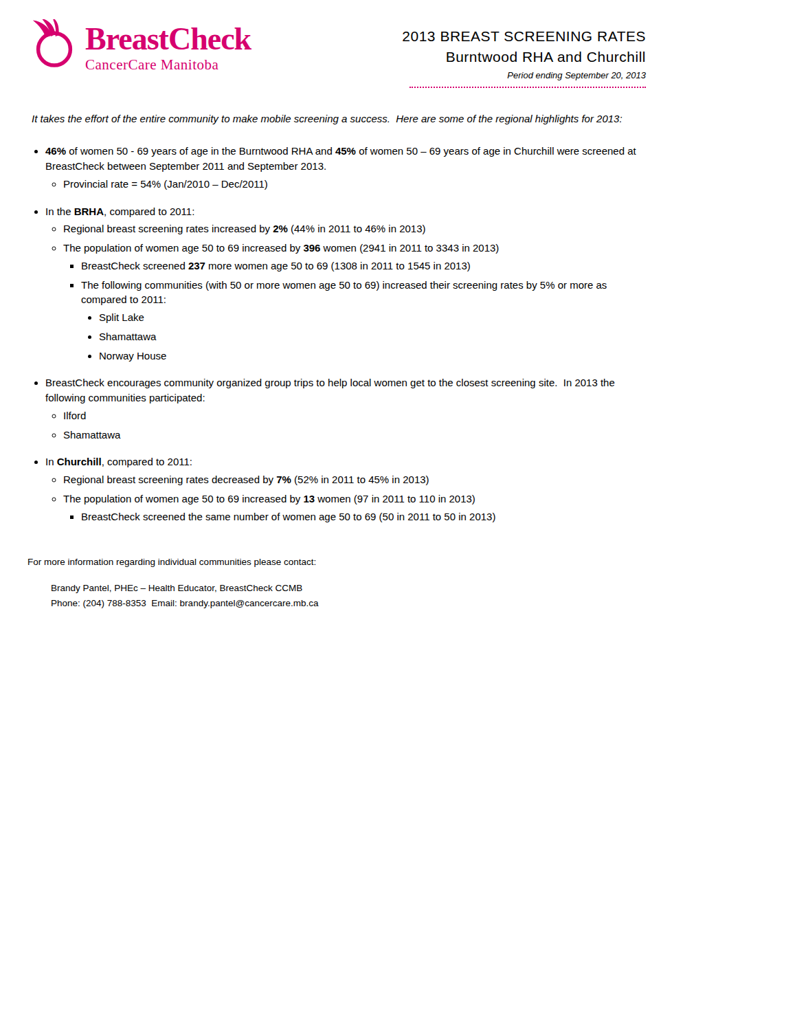BreastCheck
CancerCare Manitoba
2013 BREAST SCREENING RATES
Burntwood RHA and Churchill
Period ending September 20, 2013
It takes the effort of the entire community to make mobile screening a success. Here are some of the regional highlights for 2013:
46% of women 50 - 69 years of age in the Burntwood RHA and 45% of women 50 – 69 years of age in Churchill were screened at BreastCheck between September 2011 and September 2013.
Provincial rate = 54% (Jan/2010 – Dec/2011)
In the BRHA, compared to 2011:
Regional breast screening rates increased by 2% (44% in 2011 to 46% in 2013)
The population of women age 50 to 69 increased by 396 women (2941 in 2011 to 3343 in 2013)
BreastCheck screened 237 more women age 50 to 69 (1308 in 2011 to 1545 in 2013)
The following communities (with 50 or more women age 50 to 69) increased their screening rates by 5% or more as compared to 2011:
Split Lake
Shamattawa
Norway House
BreastCheck encourages community organized group trips to help local women get to the closest screening site. In 2013 the following communities participated:
Ilford
Shamattawa
In Churchill, compared to 2011:
Regional breast screening rates decreased by 7% (52% in 2011 to 45% in 2013)
The population of women age 50 to 69 increased by 13 women (97 in 2011 to 110 in 2013)
BreastCheck screened the same number of women age 50 to 69 (50 in 2011 to 50 in 2013)
For more information regarding individual communities please contact:
Brandy Pantel, PHEc – Health Educator, BreastCheck CCMB
Phone: (204) 788-8353 Email: brandy.pantel@cancercare.mb.ca